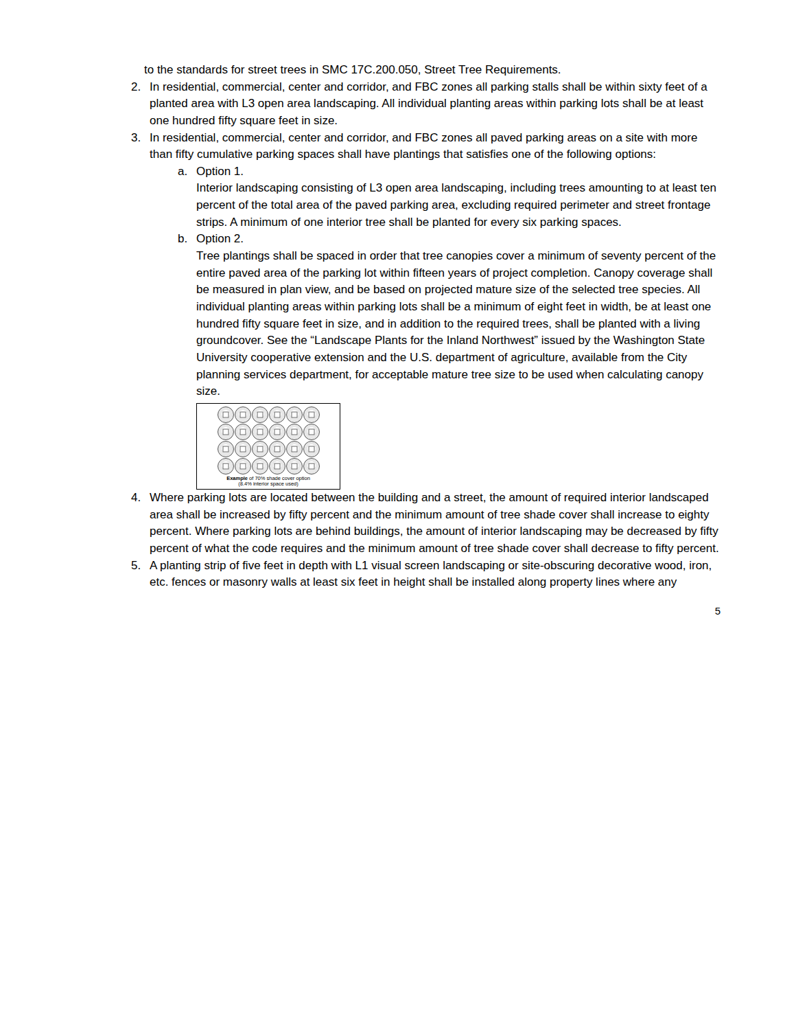to the standards for street trees in SMC 17C.200.050, Street Tree Requirements.
In residential, commercial, center and corridor, and FBC zones all parking stalls shall be within sixty feet of a planted area with L3 open area landscaping. All individual planting areas within parking lots shall be at least one hundred fifty square feet in size.
In residential, commercial, center and corridor, and FBC zones all paved parking areas on a site with more than fifty cumulative parking spaces shall have plantings that satisfies one of the following options:
Option 1.
Interior landscaping consisting of L3 open area landscaping, including trees amounting to at least ten percent of the total area of the paved parking area, excluding required perimeter and street frontage strips. A minimum of one interior tree shall be planted for every six parking spaces.
Option 2.
Tree plantings shall be spaced in order that tree canopies cover a minimum of seventy percent of the entire paved area of the parking lot within fifteen years of project completion. Canopy coverage shall be measured in plan view, and be based on projected mature size of the selected tree species. All individual planting areas within parking lots shall be a minimum of eight feet in width, be at least one hundred fifty square feet in size, and in addition to the required trees, shall be planted with a living groundcover. See the “Landscape Plants for the Inland Northwest” issued by the Washington State University cooperative extension and the U.S. department of agriculture, available from the City planning services department, for acceptable mature tree size to be used when calculating canopy size.
Example of 70% shade cover option
(8.4% interior space used)
Where parking lots are located between the building and a street, the amount of required interior landscaped area shall be increased by fifty percent and the minimum amount of tree shade cover shall increase to eighty percent. Where parking lots are behind buildings, the amount of interior landscaping may be decreased by fifty percent of what the code requires and the minimum amount of tree shade cover shall decrease to fifty percent.
A planting strip of five feet in depth with L1 visual screen landscaping or site-obscuring decorative wood, iron, etc. fences or masonry walls at least six feet in height shall be installed along property lines where any
5